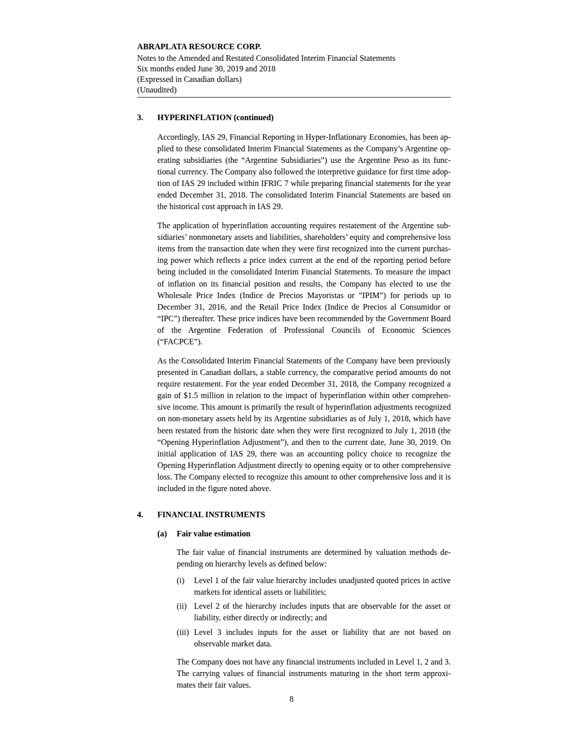ABRAPLATA RESOURCE CORP.
Notes to the Amended and Restated Consolidated Interim Financial Statements
Six months ended June 30, 2019 and 2018
(Expressed in Canadian dollars)
(Unaudited)
3. HYPERINFLATION (continued)
Accordingly, IAS 29, Financial Reporting in Hyper-Inflationary Economies, has been applied to these consolidated Interim Financial Statements as the Company’s Argentine operating subsidiaries (the “Argentine Subsidiaries”) use the Argentine Peso as its functional currency. The Company also followed the interpretive guidance for first time adoption of IAS 29 included within IFRIC 7 while preparing financial statements for the year ended December 31, 2018. The consolidated Interim Financial Statements are based on the historical cost approach in IAS 29.
The application of hyperinflation accounting requires restatement of the Argentine subsidiaries’ nonmonetary assets and liabilities, shareholders’ equity and comprehensive loss items from the transaction date when they were first recognized into the current purchasing power which reflects a price index current at the end of the reporting period before being included in the consolidated Interim Financial Statements. To measure the impact of inflation on its financial position and results, the Company has elected to use the Wholesale Price Index (Indice de Precios Mayoristas or ”IPIM”) for periods up to December 31, 2016, and the Retail Price Index (Indice de Precios al Consumidor or “IPC”) thereafter. These price indices have been recommended by the Government Board of the Argentine Federation of Professional Councils of Economic Sciences (“FACPCE”).
As the Consolidated Interim Financial Statements of the Company have been previously presented in Canadian dollars, a stable currency, the comparative period amounts do not require restatement. For the year ended December 31, 2018, the Company recognized a gain of $1.5 million in relation to the impact of hyperinflation within other comprehensive income. This amount is primarily the result of hyperinflation adjustments recognized on non-monetary assets held by its Argentine subsidiaries as of July 1, 2018, which have been restated from the historic date when they were first recognized to July 1, 2018 (the “Opening Hyperinflation Adjustment”), and then to the current date, June 30, 2019. On initial application of IAS 29, there was an accounting policy choice to recognize the Opening Hyperinflation Adjustment directly to opening equity or to other comprehensive loss. The Company elected to recognize this amount to other comprehensive loss and it is included in the figure noted above.
4. FINANCIAL INSTRUMENTS
(a) Fair value estimation
The fair value of financial instruments are determined by valuation methods depending on hierarchy levels as defined below:
(i) Level 1 of the fair value hierarchy includes unadjusted quoted prices in active markets for identical assets or liabilities;
(ii) Level 2 of the hierarchy includes inputs that are observable for the asset or liability, either directly or indirectly; and
(iii) Level 3 includes inputs for the asset or liability that are not based on observable market data.
The Company does not have any financial instruments included in Level 1, 2 and 3. The carrying values of financial instruments maturing in the short term approximates their fair values.
8